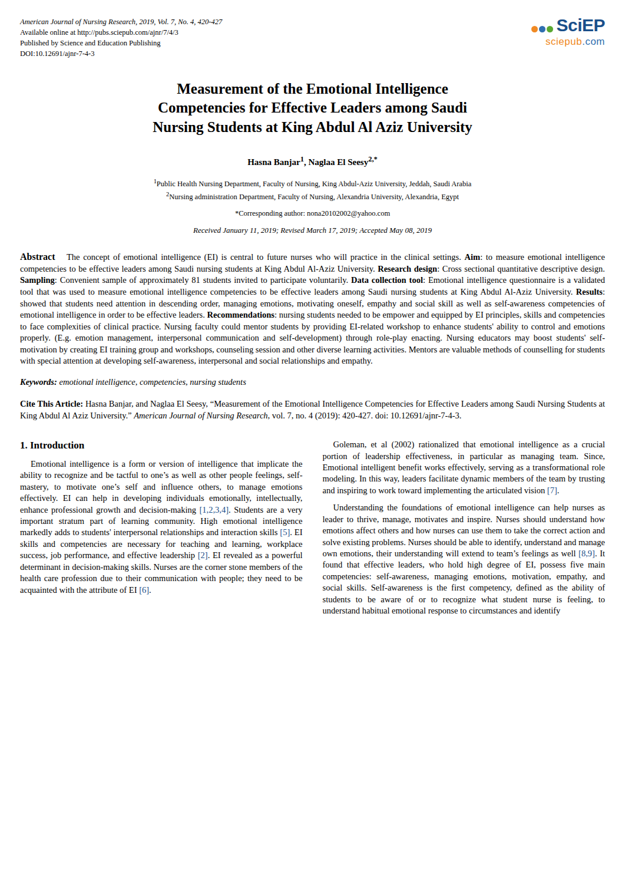American Journal of Nursing Research, 2019, Vol. 7, No. 4, 420-427
Available online at http://pubs.sciepub.com/ajnr/7/4/3
Published by Science and Education Publishing
DOI:10.12691/ajnr-7-4-3
SciEP
sciepub.com
Measurement of the Emotional Intelligence
Competencies for Effective Leaders among Saudi
Nursing Students at King Abdul Al Aziz University
Hasna Banjar1, Naglaa El Seesy2,*
1Public Health Nursing Department, Faculty of Nursing, King Abdul-Aziz University, Jeddah, Saudi Arabia
2Nursing administration Department, Faculty of Nursing, Alexandria University, Alexandria, Egypt
*Corresponding author: nona20102002@yahoo.com
Received January 11, 2019; Revised March 17, 2019; Accepted May 08, 2019
Abstract The concept of emotional intelligence (EI) is central to future nurses who will practice in the clinical settings. Aim: to measure emotional intelligence competencies to be effective leaders among Saudi nursing students at King Abdul Al-Aziz University. Research design: Cross sectional quantitative descriptive design. Sampling: Convenient sample of approximately 81 students invited to participate voluntarily. Data collection tool: Emotional intelligence questionnaire is a validated tool that was used to measure emotional intelligence competencies to be effective leaders among Saudi nursing students at King Abdul Al-Aziz University. Results: showed that students need attention in descending order, managing emotions, motivating oneself, empathy and social skill as well as self-awareness competencies of emotional intelligence in order to be effective leaders. Recommendations: nursing students needed to be empower and equipped by EI principles, skills and competencies to face complexities of clinical practice. Nursing faculty could mentor students by providing EI-related workshop to enhance students' ability to control and emotions properly. (E.g. emotion management, interpersonal communication and self-development) through role-play enacting. Nursing educators may boost students' self-motivation by creating EI training group and workshops, counseling session and other diverse learning activities. Mentors are valuable methods of counselling for students with special attention at developing self-awareness, interpersonal and social relationships and empathy.
Keywords: emotional intelligence, competencies, nursing students
Cite This Article: Hasna Banjar, and Naglaa El Seesy, “Measurement of the Emotional Intelligence Competencies for Effective Leaders among Saudi Nursing Students at King Abdul Al Aziz University.” American Journal of Nursing Research, vol. 7, no. 4 (2019): 420-427. doi: 10.12691/ajnr-7-4-3.
1. Introduction
Emotional intelligence is a form or version of intelligence that implicate the ability to recognize and be tactful to one’s as well as other people feelings, self-mastery, to motivate one’s self and influence others, to manage emotions effectively. EI can help in developing individuals emotionally, intellectually, enhance professional growth and decision-making [1,2,3,4]. Students are a very important stratum part of learning community. High emotional intelligence markedly adds to students' interpersonal relationships and interaction skills [5]. EI skills and competencies are necessary for teaching and learning, workplace success, job performance, and effective leadership [2]. EI revealed as a powerful determinant in decision-making skills. Nurses are the corner stone members of the health care profession due to their communication with people; they need to be acquainted with the attribute of EI [6].
Goleman, et al (2002) rationalized that emotional intelligence as a crucial portion of leadership effectiveness, in particular as managing team. Since, Emotional intelligent benefit works effectively, serving as a transformational role modeling. In this way, leaders facilitate dynamic members of the team by trusting and inspiring to work toward implementing the articulated vision [7].
Understanding the foundations of emotional intelligence can help nurses as leader to thrive, manage, motivates and inspire. Nurses should understand how emotions affect others and how nurses can use them to take the correct action and solve existing problems. Nurses should be able to identify, understand and manage own emotions, their understanding will extend to team’s feelings as well [8,9]. It found that effective leaders, who hold high degree of EI, possess five main competencies: self-awareness, managing emotions, motivation, empathy, and social skills. Self-awareness is the first competency, defined as the ability of students to be aware of or to recognize what student nurse is feeling, to understand habitual emotional response to circumstances and identify